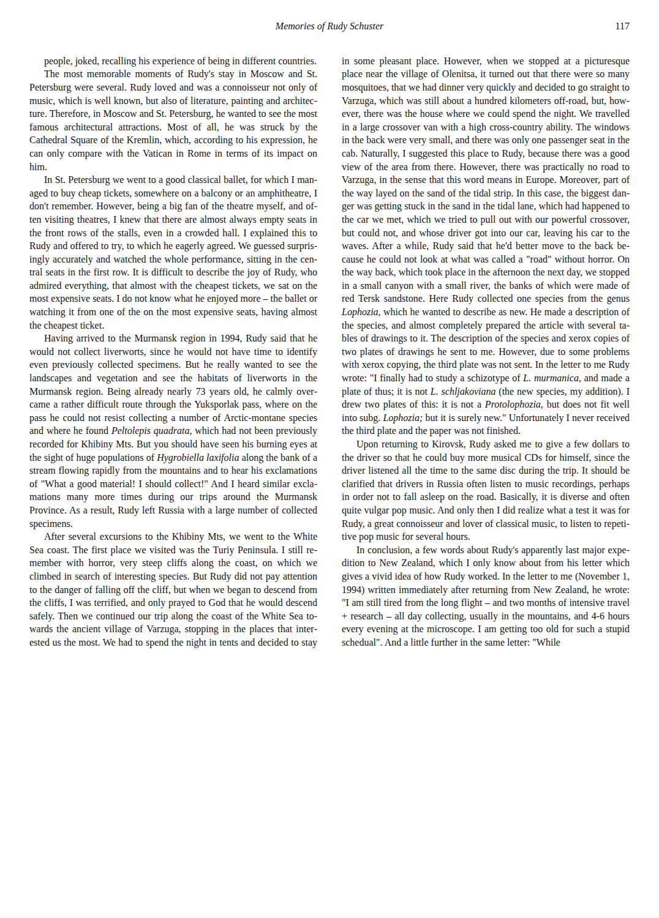Memories of Rudy Schuster 117
people, joked, recalling his experience of being in different countries.
The most memorable moments of Rudy's stay in Moscow and St. Petersburg were several. Rudy loved and was a connoisseur not only of music, which is well known, but also of literature, painting and architecture. Therefore, in Moscow and St. Petersburg, he wanted to see the most famous architectural attractions. Most of all, he was struck by the Cathedral Square of the Kremlin, which, according to his expression, he can only compare with the Vatican in Rome in terms of its impact on him.
In St. Petersburg we went to a good classical ballet, for which I managed to buy cheap tickets, somewhere on a balcony or an amphitheatre, I don't remember. However, being a big fan of the theatre myself, and often visiting theatres, I knew that there are almost always empty seats in the front rows of the stalls, even in a crowded hall. I explained this to Rudy and offered to try, to which he eagerly agreed. We guessed surprisingly accurately and watched the whole performance, sitting in the central seats in the first row. It is difficult to describe the joy of Rudy, who admired everything, that almost with the cheapest tickets, we sat on the most expensive seats. I do not know what he enjoyed more – the ballet or watching it from one of the on the most expensive seats, having almost the cheapest ticket.
Having arrived to the Murmansk region in 1994, Rudy said that he would not collect liverworts, since he would not have time to identify even previously collected specimens. But he really wanted to see the landscapes and vegetation and see the habitats of liverworts in the Murmansk region. Being already nearly 73 years old, he calmly overcame a rather difficult route through the Yuksporlak pass, where on the pass he could not resist collecting a number of Arctic-montane species and where he found Peltolepis quadrata, which had not been previously recorded for Khibiny Mts. But you should have seen his burning eyes at the sight of huge populations of Hygrobiella laxifolia along the bank of a stream flowing rapidly from the mountains and to hear his exclamations of "What a good material! I should collect!" And I heard similar exclamations many more times during our trips around the Murmansk Province. As a result, Rudy left Russia with a large number of collected specimens.
After several excursions to the Khibiny Mts, we went to the White Sea coast. The first place we visited was the Turiy Peninsula. I still remember with horror, very steep cliffs along the coast, on which we climbed in search of interesting species. But Rudy did not pay attention to the danger of falling off the cliff, but when we began to descend from the cliffs, I was terrified, and only prayed to God that he would descend safely. Then we continued our trip along the coast of the White Sea towards the ancient village of Varzuga, stopping in the places that interested us the most. We had to spend the night in tents and decided to stay in some pleasant place. However, when we stopped at a picturesque place near the village of Olenitsa, it turned out that there were so many mosquitoes, that we had dinner very quickly and decided to go straight to Varzuga, which was still about a hundred kilometers off-road, but, however, there was the house where we could spend the night. We travelled in a large crossover van with a high cross-country ability. The windows in the back were very small, and there was only one passenger seat in the cab. Naturally, I suggested this place to Rudy, because there was a good view of the area from there. However, there was practically no road to Varzuga, in the sense that this word means in Europe. Moreover, part of the way layed on the sand of the tidal strip. In this case, the biggest danger was getting stuck in the sand in the tidal lane, which had happened to the car we met, which we tried to pull out with our powerful crossover, but could not, and whose driver got into our car, leaving his car to the waves. After a while, Rudy said that he'd better move to the back because he could not look at what was called a "road" without horror. On the way back, which took place in the afternoon the next day, we stopped in a small canyon with a small river, the banks of which were made of red Tersk sandstone. Here Rudy collected one species from the genus Lophozia, which he wanted to describe as new. He made a description of the species, and almost completely prepared the article with several tables of drawings to it. The description of the species and xerox copies of two plates of drawings he sent to me. However, due to some problems with xerox copying, the third plate was not sent. In the letter to me Rudy wrote: "I finally had to study a schizotype of L. murmanica, and made a plate of thus; it is not L. schljakoviana (the new species, my addition). I drew two plates of this: it is not a Protolophozia, but does not fit well into subg. Lophozia; but it is surely new." Unfortunately I never received the third plate and the paper was not finished.
Upon returning to Kirovsk, Rudy asked me to give a few dollars to the driver so that he could buy more musical CDs for himself, since the driver listened all the time to the same disc during the trip. It should be clarified that drivers in Russia often listen to music recordings, perhaps in order not to fall asleep on the road. Basically, it is diverse and often quite vulgar pop music. And only then I did realize what a test it was for Rudy, a great connoisseur and lover of classical music, to listen to repetitive pop music for several hours.
In conclusion, a few words about Rudy's apparently last major expedition to New Zealand, which I only know about from his letter which gives a vivid idea of how Rudy worked. In the letter to me (November 1, 1994) written immediately after returning from New Zealand, he wrote: "I am still tired from the long flight – and two months of intensive travel + research – all day collecting, usually in the mountains, and 4-6 hours every evening at the microscope. I am getting too old for such a stupid schedual". And a little further in the same letter: "While